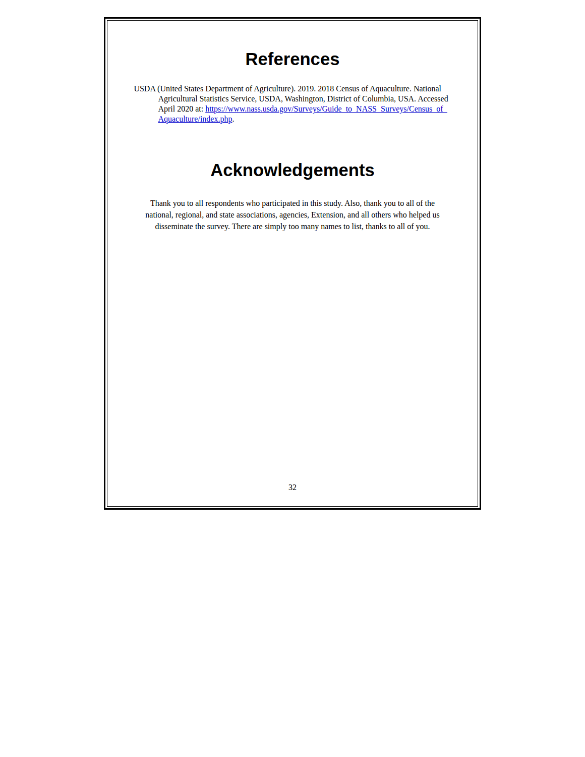References
USDA (United States Department of Agriculture). 2019. 2018 Census of Aquaculture. National Agricultural Statistics Service, USDA, Washington, District of Columbia, USA. Accessed April 2020 at: https://www.nass.usda.gov/Surveys/Guide_to_NASS_Surveys/Census_of_Aquaculture/index.php.
Acknowledgements
Thank you to all respondents who participated in this study. Also, thank you to all of the national, regional, and state associations, agencies, Extension, and all others who helped us disseminate the survey. There are simply too many names to list, thanks to all of you.
32